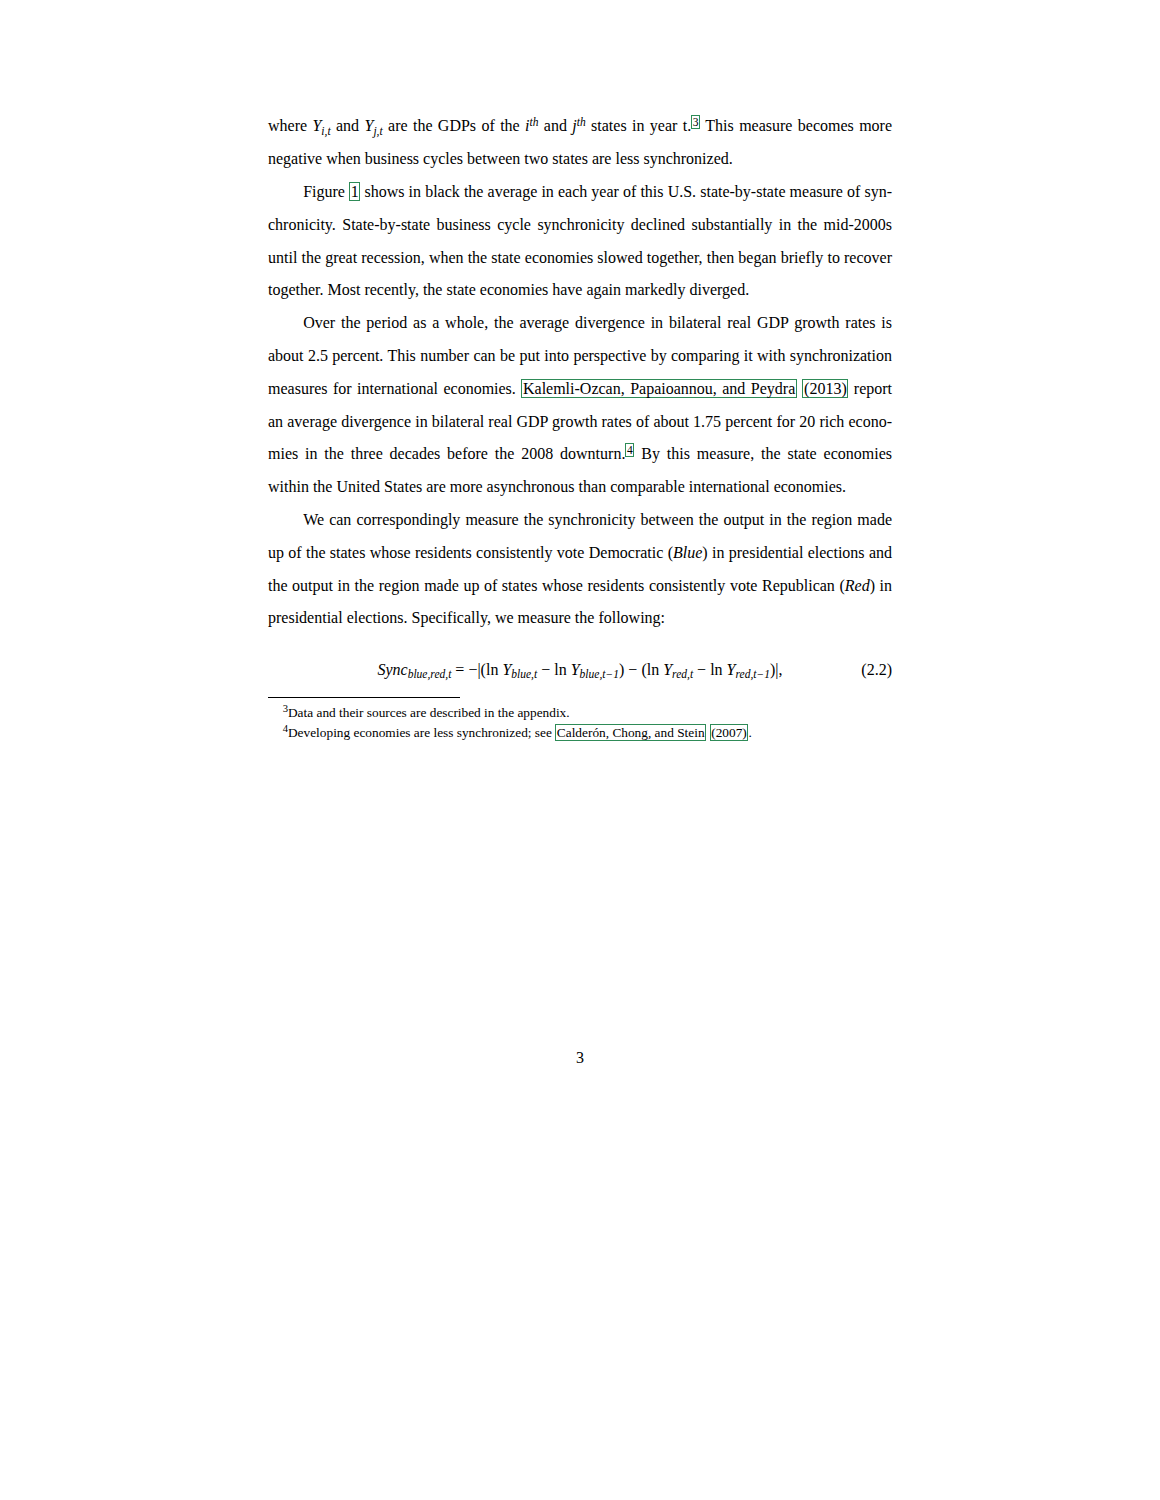where Yi,t and Yj,t are the GDPs of the ith and jth states in year t.3 This measure becomes more negative when business cycles between two states are less synchronized.
Figure 1 shows in black the average in each year of this U.S. state-by-state measure of synchronicity. State-by-state business cycle synchronicity declined substantially in the mid-2000s until the great recession, when the state economies slowed together, then began briefly to recover together. Most recently, the state economies have again markedly diverged.
Over the period as a whole, the average divergence in bilateral real GDP growth rates is about 2.5 percent. This number can be put into perspective by comparing it with synchronization measures for international economies. Kalemli-Ozcan, Papaioannou, and Peydra (2013) report an average divergence in bilateral real GDP growth rates of about 1.75 percent for 20 rich economies in the three decades before the 2008 downturn.4 By this measure, the state economies within the United States are more asynchronous than comparable international economies.
We can correspondingly measure the synchronicity between the output in the region made up of the states whose residents consistently vote Democratic (Blue) in presidential elections and the output in the region made up of states whose residents consistently vote Republican (Red) in presidential elections. Specifically, we measure the following:
Syncblue,red,t = −|(ln Yblue,t − ln Yblue,t−1) − (ln Yred,t − ln Yred,t−1)|, (2.2)
3Data and their sources are described in the appendix.
4Developing economies are less synchronized; see Calderón, Chong, and Stein (2007).
3